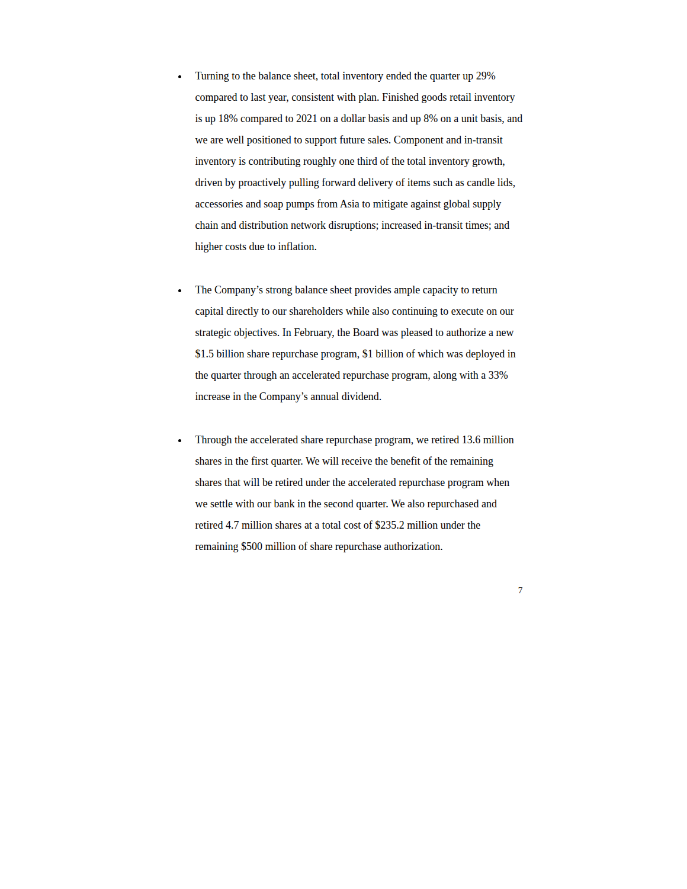Turning to the balance sheet, total inventory ended the quarter up 29% compared to last year, consistent with plan. Finished goods retail inventory is up 18% compared to 2021 on a dollar basis and up 8% on a unit basis, and we are well positioned to support future sales. Component and in-transit inventory is contributing roughly one third of the total inventory growth, driven by proactively pulling forward delivery of items such as candle lids, accessories and soap pumps from Asia to mitigate against global supply chain and distribution network disruptions; increased in-transit times; and higher costs due to inflation.
The Company’s strong balance sheet provides ample capacity to return capital directly to our shareholders while also continuing to execute on our strategic objectives. In February, the Board was pleased to authorize a new $1.5 billion share repurchase program, $1 billion of which was deployed in the quarter through an accelerated repurchase program, along with a 33% increase in the Company’s annual dividend.
Through the accelerated share repurchase program, we retired 13.6 million shares in the first quarter. We will receive the benefit of the remaining shares that will be retired under the accelerated repurchase program when we settle with our bank in the second quarter. We also repurchased and retired 4.7 million shares at a total cost of $235.2 million under the remaining $500 million of share repurchase authorization.
7